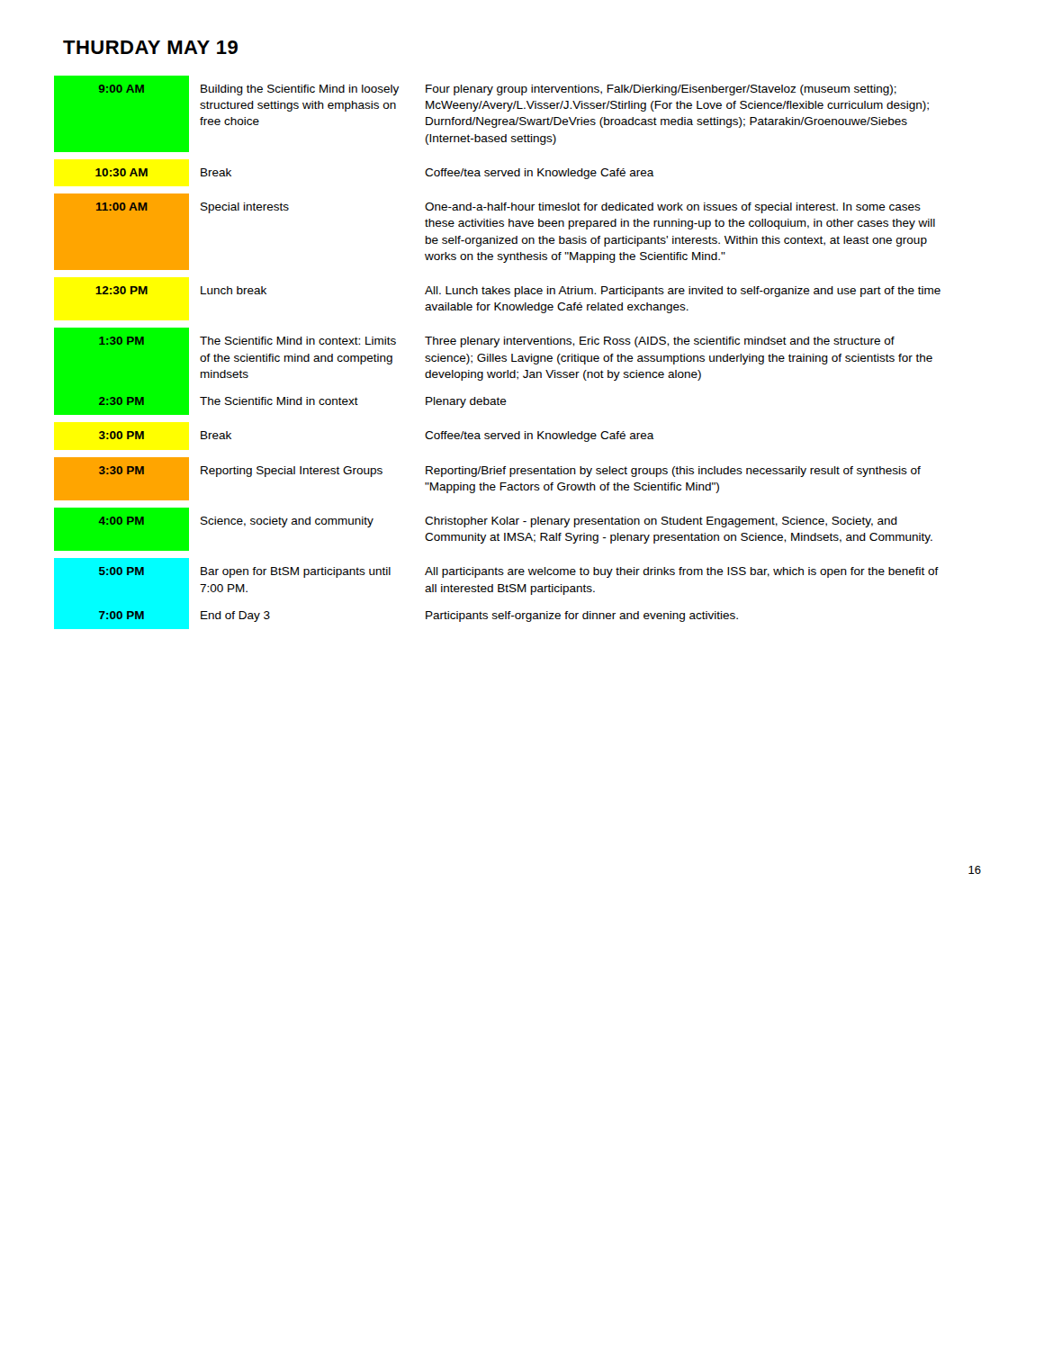THURDAY MAY 19
| 9:00 AM | Building the Scientific Mind in loosely structured settings with emphasis on free choice | Four plenary group interventions, Falk/Dierking/Eisenberger/Staveloz (museum setting); McWeeny/Avery/L.Visser/J.Visser/Stirling (For the Love of Science/flexible curriculum design); Durnford/Negrea/Swart/DeVries (broadcast media settings); Patarakin/Groenouwe/Siebes (Internet-based settings) |
| 10:30 AM | Break | Coffee/tea served in Knowledge Café area |
| 11:00 AM | Special interests | One-and-a-half-hour timeslot for dedicated work on issues of special interest. In some cases these activities have been prepared in the running-up to the colloquium, in other cases they will be self-organized on the basis of participants' interests. Within this context, at least one group works on the synthesis of "Mapping the Scientific Mind." |
| 12:30 PM | Lunch break | All. Lunch takes place in Atrium. Participants are invited to self-organize and use part of the time available for Knowledge Café related exchanges. |
| 1:30 PM | The Scientific Mind in context: Limits of the scientific mind and competing mindsets | Three plenary interventions, Eric Ross (AIDS, the scientific mindset and the structure of science); Gilles Lavigne (critique of the assumptions underlying the training of scientists for the developing world; Jan Visser (not by science alone) |
| 2:30 PM | The Scientific Mind in context | Plenary debate |
| 3:00 PM | Break | Coffee/tea served in Knowledge Café area |
| 3:30 PM | Reporting Special Interest Groups | Reporting/Brief presentation by select groups (this includes necessarily result of synthesis of "Mapping the Factors of Growth of the Scientific Mind") |
| 4:00 PM | Science, society and community | Christopher Kolar - plenary presentation on Student Engagement, Science, Society, and Community at IMSA; Ralf Syring - plenary presentation on Science, Mindsets, and Community. |
| 5:00 PM | Bar open for BtSM participants until 7:00 PM. | All participants are welcome to buy their drinks from the ISS bar, which is open for the benefit of all interested BtSM participants. |
| 7:00 PM | End of Day 3 | Participants self-organize for dinner and evening activities. |
16